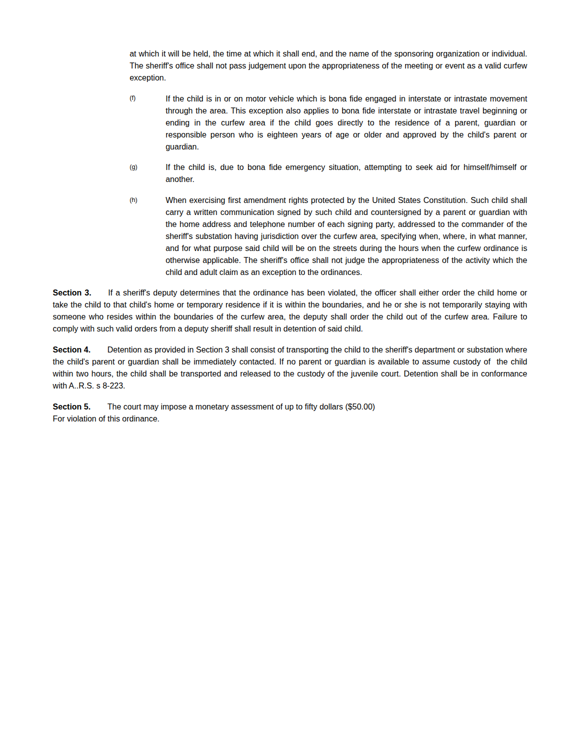at which it will be held, the time at which it shall end, and the name of the sponsoring organization or individual. The sheriff's office shall not pass judgement upon the appropriateness of the meeting or event as a valid curfew exception.
(f) If the child is in or on motor vehicle which is bona fide engaged in interstate or intrastate movement through the area. This exception also applies to bona fide interstate or intrastate travel beginning or ending in the curfew area if the child goes directly to the residence of a parent, guardian or responsible person who is eighteen years of age or older and approved by the child's parent or guardian.
(g) If the child is, due to bona fide emergency situation, attempting to seek aid for himself/himself or another.
(h) When exercising first amendment rights protected by the United States Constitution. Such child shall carry a written communication signed by such child and countersigned by a parent or guardian with the home address and telephone number of each signing party, addressed to the commander of the sheriff's substation having jurisdiction over the curfew area, specifying when, where, in what manner, and for what purpose said child will be on the streets during the hours when the curfew ordinance is otherwise applicable. The sheriff's office shall not judge the appropriateness of the activity which the child and adult claim as an exception to the ordinances.
Section 3. If a sheriff's deputy determines that the ordinance has been violated, the officer shall either order the child home or take the child to that child's home or temporary residence if it is within the boundaries, and he or she is not temporarily staying with someone who resides within the boundaries of the curfew area, the deputy shall order the child out of the curfew area. Failure to comply with such valid orders from a deputy sheriff shall result in detention of said child.
Section 4. Detention as provided in Section 3 shall consist of transporting the child to the sheriff's department or substation where the child's parent or guardian shall be immediately contacted. If no parent or guardian is available to assume custody of the child within two hours, the child shall be transported and released to the custody of the juvenile court. Detention shall be in conformance with A..R.S. s 8-223.
Section 5. The court may impose a monetary assessment of up to fifty dollars ($50.00)
For violation of this ordinance.